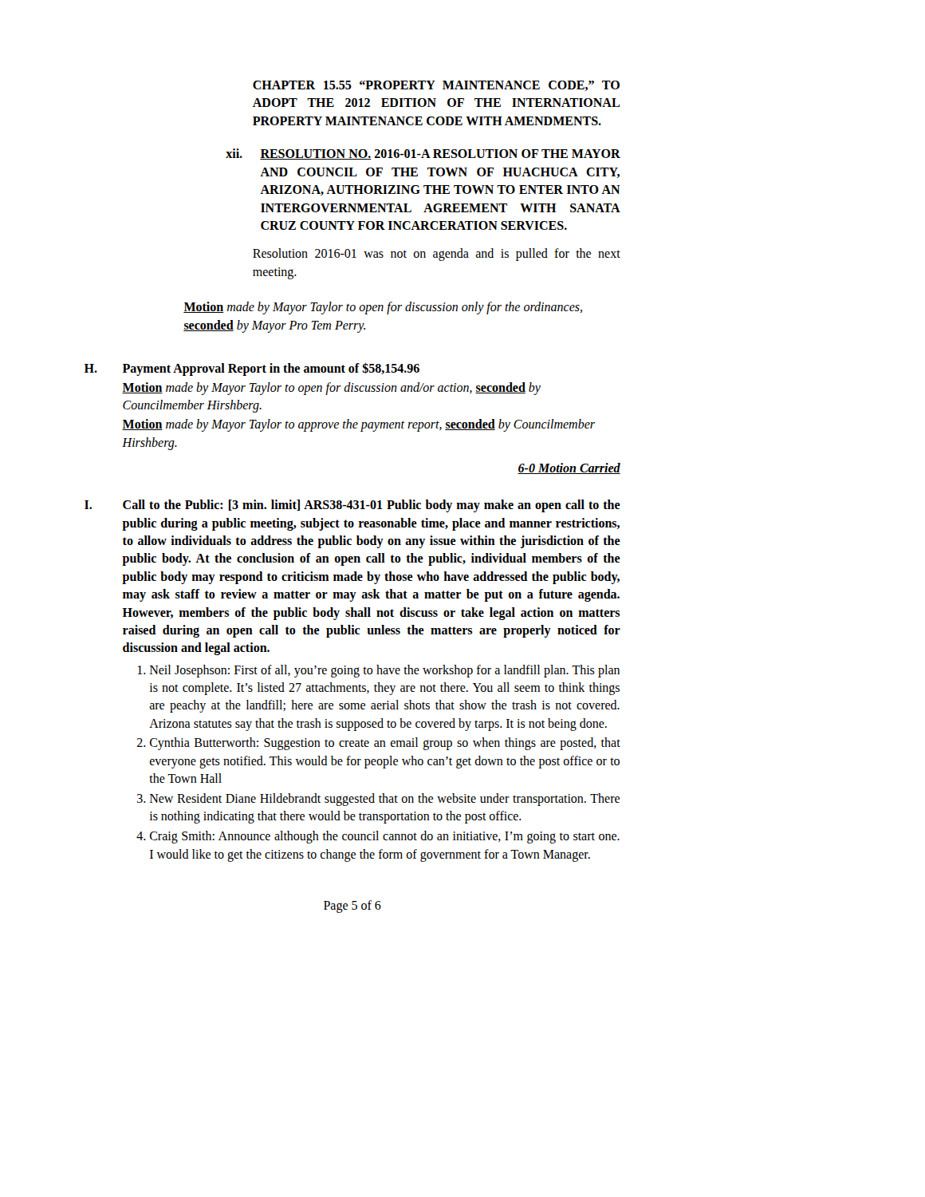CHAPTER 15.55 “PROPERTY MAINTENANCE CODE,” TO ADOPT THE 2012 EDITION OF THE INTERNATIONAL PROPERTY MAINTENANCE CODE WITH AMENDMENTS.
xii. RESOLUTION NO. 2016-01-A RESOLUTION OF THE MAYOR AND COUNCIL OF THE TOWN OF HUACHUCA CITY, ARIZONA, AUTHORIZING THE TOWN TO ENTER INTO AN INTERGOVERNMENTAL AGREEMENT WITH SANATA CRUZ COUNTY FOR INCARCERATION SERVICES.
Resolution 2016-01 was not on agenda and is pulled for the next meeting.
Motion made by Mayor Taylor to open for discussion only for the ordinances, seconded by Mayor Pro Tem Perry.
H.
Payment Approval Report in the amount of $58,154.96
Motion made by Mayor Taylor to open for discussion and/or action, seconded by Councilmember Hirshberg.
Motion made by Mayor Taylor to approve the payment report, seconded by Councilmember Hirshberg.
6-0 Motion Carried
I.
Call to the Public: [3 min. limit] ARS38-431-01 Public body may make an open call to the public during a public meeting, subject to reasonable time, place and manner restrictions, to allow individuals to address the public body on any issue within the jurisdiction of the public body. At the conclusion of an open call to the public, individual members of the public body may respond to criticism made by those who have addressed the public body, may ask staff to review a matter or may ask that a matter be put on a future agenda. However, members of the public body shall not discuss or take legal action on matters raised during an open call to the public unless the matters are properly noticed for discussion and legal action.
Neil Josephson: First of all, you’re going to have the workshop for a landfill plan. This plan is not complete. It’s listed 27 attachments, they are not there. You all seem to think things are peachy at the landfill; here are some aerial shots that show the trash is not covered. Arizona statutes say that the trash is supposed to be covered by tarps. It is not being done.
Cynthia Butterworth: Suggestion to create an email group so when things are posted, that everyone gets notified. This would be for people who can’t get down to the post office or to the Town Hall
New Resident Diane Hildebrandt suggested that on the website under transportation. There is nothing indicating that there would be transportation to the post office.
Craig Smith: Announce although the council cannot do an initiative, I’m going to start one. I would like to get the citizens to change the form of government for a Town Manager.
Page 5 of 6